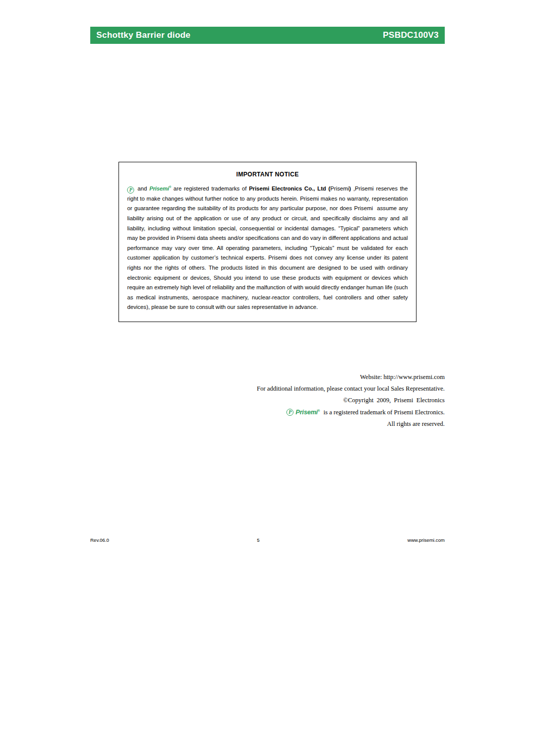Schottky Barrier diode
PSBDC100V3
IMPORTANT NOTICE
P and Prisemi® are registered trademarks of Prisemi Electronics Co., Ltd (Prisemi) ,Prisemi reserves the right to make changes without further notice to any products herein. Prisemi makes no warranty, representation or guarantee regarding the suitability of its products for any particular purpose, nor does Prisemi assume any liability arising out of the application or use of any product or circuit, and specifically disclaims any and all liability, including without limitation special, consequential or incidental damages. “Typical” parameters which may be provided in Prisemi data sheets and/or specifications can and do vary in different applications and actual performance may vary over time. All operating parameters, including “Typicals” must be validated for each customer application by customer’s technical experts. Prisemi does not convey any license under its patent rights nor the rights of others. The products listed in this document are designed to be used with ordinary electronic equipment or devices, Should you intend to use these products with equipment or devices which require an extremely high level of reliability and the malfunction of with would directly endanger human life (such as medical instruments, aerospace machinery, nuclear-reactor controllers, fuel controllers and other safety devices), please be sure to consult with our sales representative in advance.
Website: http://www.prisemi.com For additional information, please contact your local Sales Representative. ©Copyright 2009, Prisemi Electronics PPrisemi® is a registered trademark of Prisemi Electronics. All rights are reserved.
Rev.06.0
5
www.prisemi.com